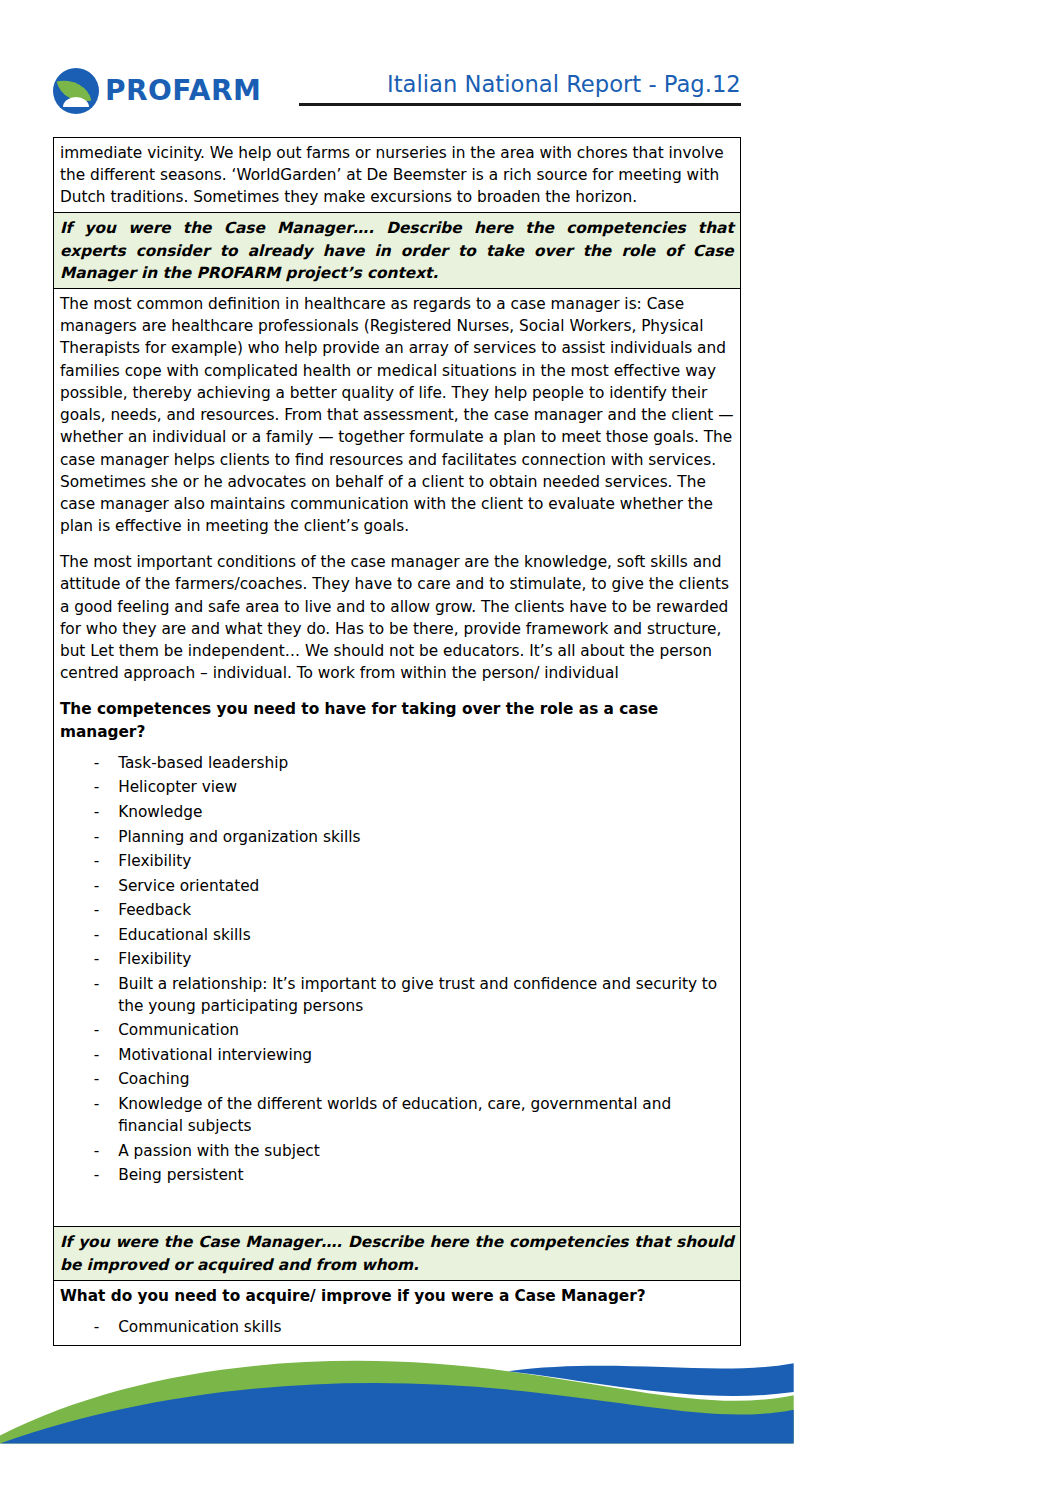PROFARM
Italian National Report - Pag.12
| immediate vicinity. We help out farms or nurseries in the area with chores that involve the different seasons. ‘WorldGarden’ at De Beemster is a rich source for meeting with Dutch traditions. Sometimes they make excursions to broaden the horizon. |
| If you were the Case Manager…. Describe here the competencies that experts consider to already have in order to take over the role of Case Manager in the PROFARM project’s context. |
| The most common definition in healthcare as regards to a case manager is: Case managers are healthcare professionals (Registered Nurses, Social Workers, Physical Therapists for example) who help provide an array of services to assist individuals and families cope with complicated health or medical situations in the most effective way possible, thereby achieving a better quality of life. They help people to identify their goals, needs, and resources. From that assessment, the case manager and the client — whether an individual or a family — together formulate a plan to meet those goals. The case manager helps clients to find resources and facilitates connection with services. Sometimes she or he advocates on behalf of a client to obtain needed services. The case manager also maintains communication with the client to evaluate whether the plan is effective in meeting the client’s goals. The most important conditions of the case manager are the knowledge, soft skills and attitude of the farmers/coaches. They have to care and to stimulate, to give the clients a good feeling and safe area to live and to allow grow. The clients have to be rewarded for who they are and what they do. Has to be there, provide framework and structure, but Let them be independent… We should not be educators. It’s all about the person centred approach – individual. To work from within the person/ individual The competences you need to have for taking over the role as a case manager? Task-based leadership Helicopter view Knowledge Planning and organization skills Flexibility Service orientated Feedback Educational skills Flexibility Built a relationship: It’s important to give trust and confidence and security to the young participating persons Communication Motivational interviewing Coaching Knowledge of the different worlds of education, care, governmental and financial subjects A passion with the subject Being persistent |
| If you were the Case Manager…. Describe here the competencies that should be improved or acquired and from whom. |
| What do you need to acquire/ improve if you were a Case Manager? Communication skills |